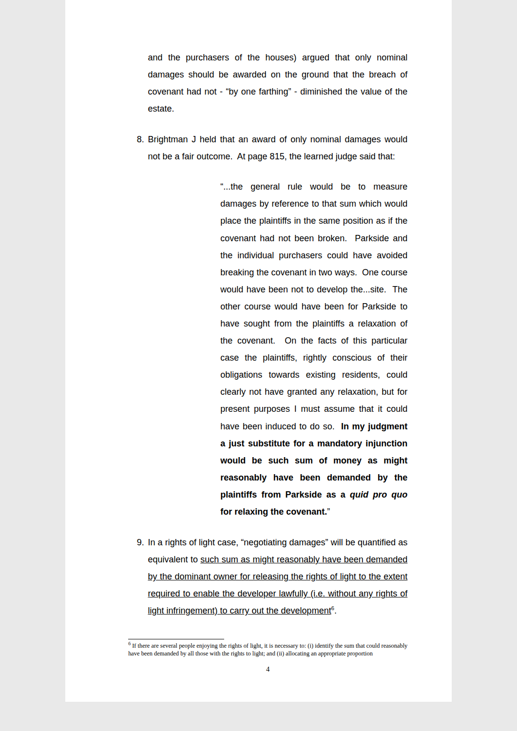and the purchasers of the houses) argued that only nominal damages should be awarded on the ground that the breach of covenant had not - “by one farthing” - diminished the value of the estate.
8.
Brightman J held that an award of only nominal damages would not be a fair outcome. At page 815, the learned judge said that:
“...the general rule would be to measure damages by reference to that sum which would place the plaintiffs in the same position as if the covenant had not been broken. Parkside and the individual purchasers could have avoided breaking the covenant in two ways. One course would have been not to develop the...site. The other course would have been for Parkside to have sought from the plaintiffs a relaxation of the covenant. On the facts of this particular case the plaintiffs, rightly conscious of their obligations towards existing residents, could clearly not have granted any relaxation, but for present purposes I must assume that it could have been induced to do so. In my judgment a just substitute for a mandatory injunction would be such sum of money as might reasonably have been demanded by the plaintiffs from Parkside as a quid pro quo for relaxing the covenant.”
9.
In a rights of light case, “negotiating damages” will be quantified as equivalent to such sum as might reasonably have been demanded by the dominant owner for releasing the rights of light to the extent required to enable the developer lawfully (i.e. without any rights of light infringement) to carry out the development6.
6 If there are several people enjoying the rights of light, it is necessary to: (i) identify the sum that could reasonably have been demanded by all those with the rights to light; and (ii) allocating an appropriate proportion
4